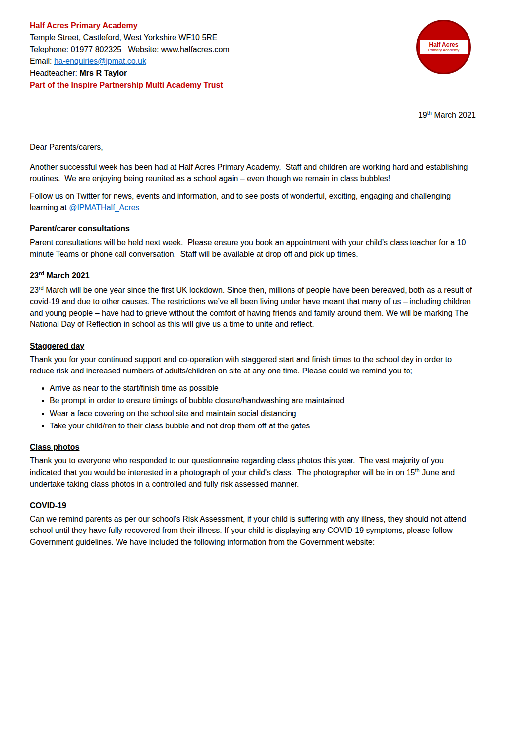Half Acres Primary Academy
Temple Street, Castleford, West Yorkshire WF10 5RE
Telephone: 01977 802325 Website: www.halfacres.com
Email: ha-enquiries@ipmat.co.uk
Headteacher: Mrs R Taylor
Part of the Inspire Partnership Multi Academy Trust
Half Acres
Primary Academy
19th March 2021
Dear Parents/carers,
Another successful week has been had at Half Acres Primary Academy. Staff and children are working hard and establishing routines. We are enjoying being reunited as a school again – even though we remain in class bubbles!
Follow us on Twitter for news, events and information, and to see posts of wonderful, exciting, engaging and challenging learning at @IPMATHalf_Acres
Parent/carer consultations
Parent consultations will be held next week. Please ensure you book an appointment with your child’s class teacher for a 10 minute Teams or phone call conversation. Staff will be available at drop off and pick up times.
23rd March 2021
23rd March will be one year since the first UK lockdown. Since then, millions of people have been bereaved, both as a result of covid-19 and due to other causes. The restrictions we’ve all been living under have meant that many of us – including children and young people – have had to grieve without the comfort of having friends and family around them. We will be marking The National Day of Reflection in school as this will give us a time to unite and reflect.
Staggered day
Thank you for your continued support and co-operation with staggered start and finish times to the school day in order to reduce risk and increased numbers of adults/children on site at any one time. Please could we remind you to;
Arrive as near to the start/finish time as possible
Be prompt in order to ensure timings of bubble closure/handwashing are maintained
Wear a face covering on the school site and maintain social distancing
Take your child/ren to their class bubble and not drop them off at the gates
Class photos
Thank you to everyone who responded to our questionnaire regarding class photos this year. The vast majority of you indicated that you would be interested in a photograph of your child's class. The photographer will be in on 15th June and undertake taking class photos in a controlled and fully risk assessed manner.
COVID-19
Can we remind parents as per our school’s Risk Assessment, if your child is suffering with any illness, they should not attend school until they have fully recovered from their illness. If your child is displaying any COVID-19 symptoms, please follow Government guidelines. We have included the following information from the Government website: